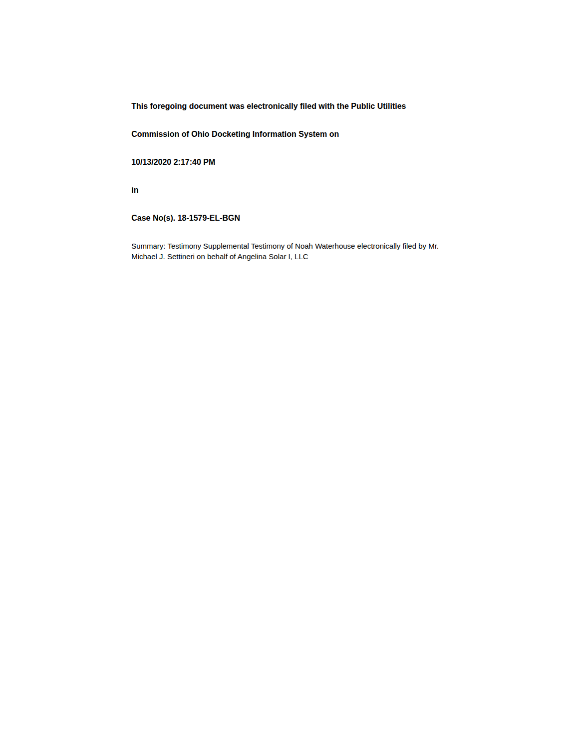This foregoing document was electronically filed with the Public Utilities
Commission of Ohio Docketing Information System on
10/13/2020 2:17:40 PM
in
Case No(s). 18-1579-EL-BGN
Summary: Testimony Supplemental Testimony of Noah Waterhouse electronically filed by Mr. Michael J. Settineri on behalf of Angelina Solar I, LLC